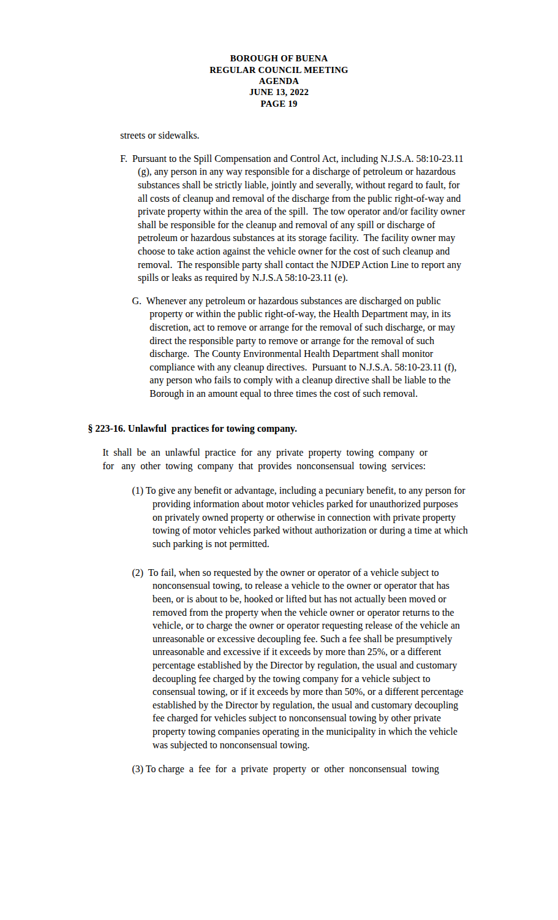BOROUGH OF BUENA
REGULAR COUNCIL MEETING
AGENDA
JUNE 13, 2022
PAGE 19
streets or sidewalks.
F. Pursuant to the Spill Compensation and Control Act, including N.J.S.A. 58:10-23.11 (g), any person in any way responsible for a discharge of petroleum or hazardous substances shall be strictly liable, jointly and severally, without regard to fault, for all costs of cleanup and removal of the discharge from the public right-of-way and private property within the area of the spill. The tow operator and/or facility owner shall be responsible for the cleanup and removal of any spill or discharge of petroleum or hazardous substances at its storage facility. The facility owner may choose to take action against the vehicle owner for the cost of such cleanup and removal. The responsible party shall contact the NJDEP Action Line to report any spills or leaks as required by N.J.S.A 58:10-23.11 (e).
G. Whenever any petroleum or hazardous substances are discharged on public property or within the public right-of-way, the Health Department may, in its discretion, act to remove or arrange for the removal of such discharge, or may direct the responsible party to remove or arrange for the removal of such discharge. The County Environmental Health Department shall monitor compliance with any cleanup directives. Pursuant to N.J.S.A. 58:10-23.11 (f), any person who fails to comply with a cleanup directive shall be liable to the Borough in an amount equal to three times the cost of such removal.
§ 223-16. Unlawful practices for towing company.
It shall be an unlawful practice for any private property towing company or
for any other towing company that provides nonconsensual towing services:
(1) To give any benefit or advantage, including a pecuniary benefit, to any person for providing information about motor vehicles parked for unauthorized purposes on privately owned property or otherwise in connection with private property towing of motor vehicles parked without authorization or during a time at which such parking is not permitted.
(2) To fail, when so requested by the owner or operator of a vehicle subject to nonconsensual towing, to release a vehicle to the owner or operator that has been, or is about to be, hooked or lifted but has not actually been moved or removed from the property when the vehicle owner or operator returns to the vehicle, or to charge the owner or operator requesting release of the vehicle an unreasonable or excessive decoupling fee. Such a fee shall be presumptively unreasonable and excessive if it exceeds by more than 25%, or a different percentage established by the Director by regulation, the usual and customary decoupling fee charged by the towing company for a vehicle subject to consensual towing, or if it exceeds by more than 50%, or a different percentage established by the Director by regulation, the usual and customary decoupling fee charged for vehicles subject to nonconsensual towing by other private property towing companies operating in the municipality in which the vehicle was subjected to nonconsensual towing.
(3) To charge a fee for a private property or other nonconsensual towing